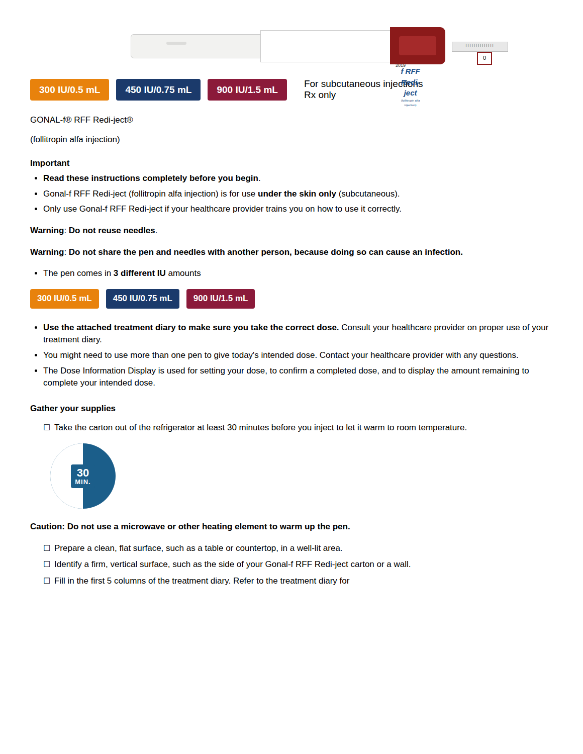EXP April 30 2019
||||||||||||||
GONAL-f RFF Redi-ject(follitropin alfa injection)
0
300 IU/0.5 mL 450 IU/0.75 mL 900 IU/1.5 mL For subcutaneous injections
Rx only
GONAL-f® RFF Redi-ject®
(follitropin alfa injection)
Important
Read these instructions completely before you begin.
Gonal-f RFF Redi-ject (follitropin alfa injection) is for use under the skin only (subcutaneous).
Only use Gonal-f RFF Redi-ject if your healthcare provider trains you on how to use it correctly.
Warning: Do not reuse needles.
Warning: Do not share the pen and needles with another person, because doing so can cause an infection.
The pen comes in 3 different IU amounts
300 IU/0.5 mL 450 IU/0.75 mL 900 IU/1.5 mL
Use the attached treatment diary to make sure you take the correct dose. Consult your healthcare provider on proper use of your treatment diary.
You might need to use more than one pen to give today's intended dose. Contact your healthcare provider with any questions.
The Dose Information Display is used for setting your dose, to confirm a completed dose, and to display the amount remaining to complete your intended dose.
Gather your supplies
Take the carton out of the refrigerator at least 30 minutes before you inject to let it warm to room temperature.
30MIN.
Caution: Do not use a microwave or other heating element to warm up the pen.
Prepare a clean, flat surface, such as a table or countertop, in a well-lit area.
Identify a firm, vertical surface, such as the side of your Gonal-f RFF Redi-ject carton or a wall.
Fill in the first 5 columns of the treatment diary. Refer to the treatment diary for